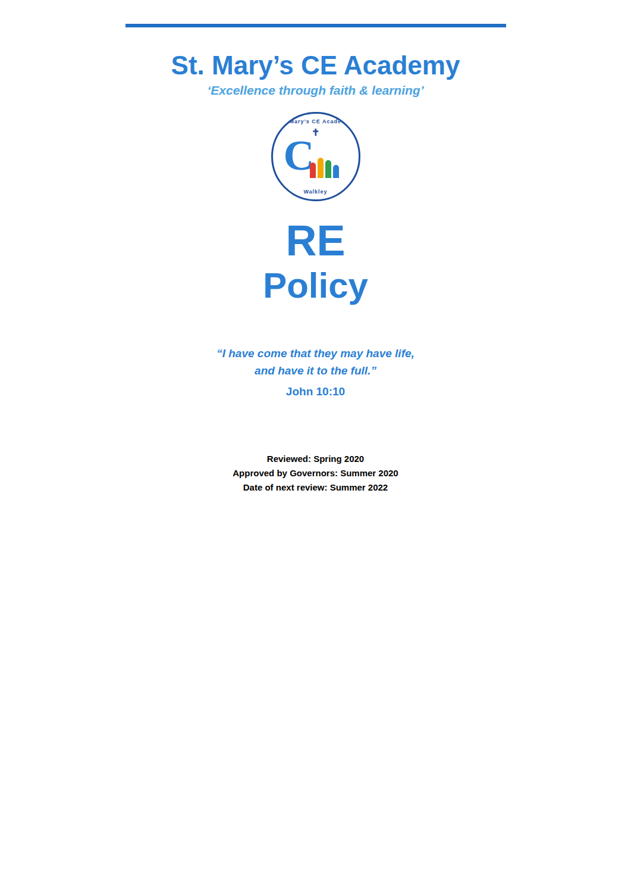St. Mary’s CE Academy
‘Excellence through faith & learning’
✝ St Mary’s CE Academy C Walkley
RE
Policy
“I have come that they may have life,
and have it to the full.”
John 10:10
Reviewed: Spring 2020
Approved by Governors: Summer 2020
Date of next review: Summer 2022